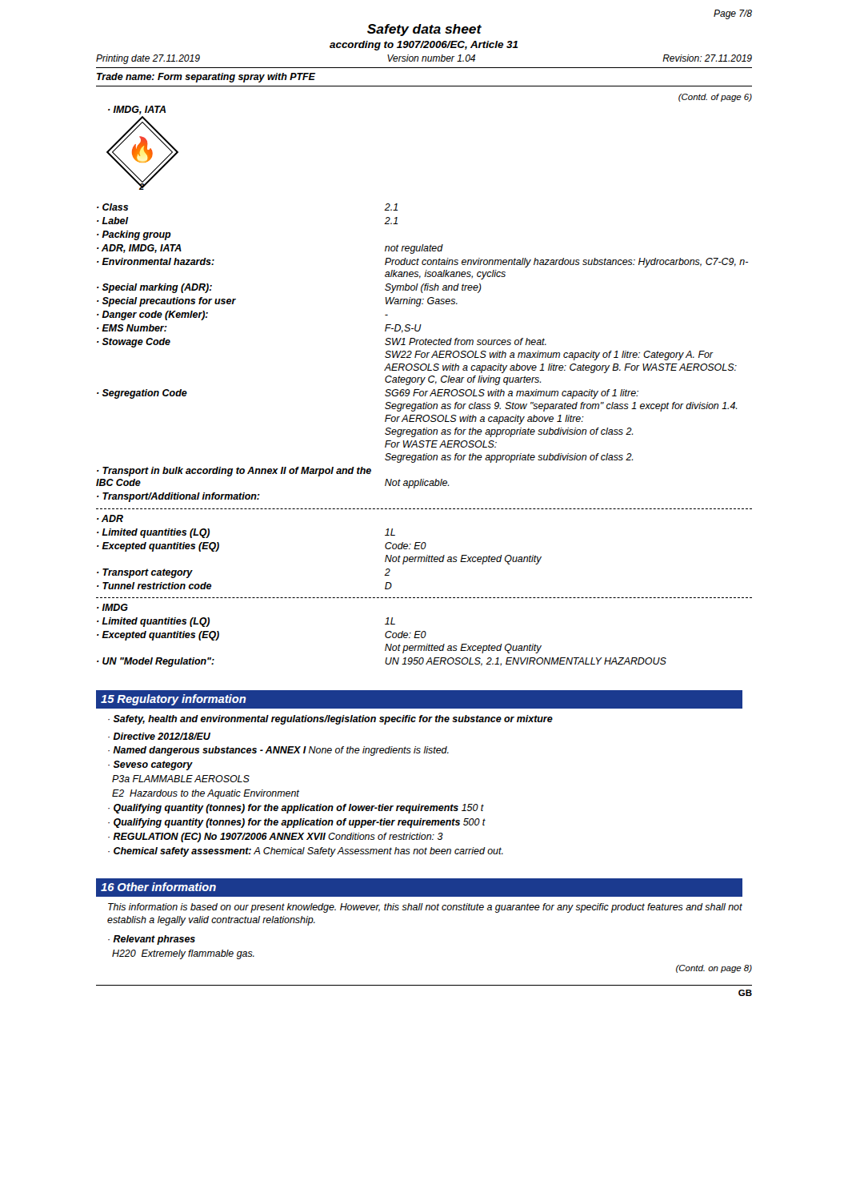Page 7/8
Safety data sheet
according to 1907/2006/EC, Article 31
Printing date 27.11.2019 Version number 1.04 Revision: 27.11.2019
Trade name: Form separating spray with PTFE
(Contd. of page 6)
· IMDG, IATA
🔥
2
| · Class | 2.1 |
| · Label | 2.1 |
| · Packing group | |
| · ADR, IMDG, IATA | not regulated |
| · Environmental hazards: | Product contains environmentally hazardous substances: Hydrocarbons, C7-C9, n-alkanes, isoalkanes, cyclics |
| · Special marking (ADR): | Symbol (fish and tree) |
| · Special precautions for user | Warning: Gases. |
| · Danger code (Kemler): | - |
| · EMS Number: | F-D,S-U |
| · Stowage Code | SW1 Protected from sources of heat. SW22 For AEROSOLS with a maximum capacity of 1 litre: Category A. For AEROSOLS with a capacity above 1 litre: Category B. For WASTE AEROSOLS: Category C, Clear of living quarters. |
| · Segregation Code | SG69 For AEROSOLS with a maximum capacity of 1 litre: Segregation as for class 9. Stow "separated from" class 1 except for division 1.4. For AEROSOLS with a capacity above 1 litre: Segregation as for the appropriate subdivision of class 2. For WASTE AEROSOLS: Segregation as for the appropriate subdivision of class 2. |
| · Transport in bulk according to Annex II of Marpol and the IBC Code | Not applicable. |
| · Transport/Additional information: | |
| · ADR | |
| · Limited quantities (LQ) | 1L |
| · Excepted quantities (EQ) | Code: E0 Not permitted as Excepted Quantity |
| · Transport category | 2 |
| · Tunnel restriction code | D |
| · IMDG | |
| · Limited quantities (LQ) | 1L |
| · Excepted quantities (EQ) | Code: E0 Not permitted as Excepted Quantity |
| · UN "Model Regulation": | UN 1950 AEROSOLS, 2.1, ENVIRONMENTALLY HAZARDOUS |
15 Regulatory information
· Safety, health and environmental regulations/legislation specific for the substance or mixture
· Directive 2012/18/EU
· Named dangerous substances - ANNEX I None of the ingredients is listed.
· Seveso category
P3a FLAMMABLE AEROSOLS
E2 Hazardous to the Aquatic Environment
· Qualifying quantity (tonnes) for the application of lower-tier requirements 150 t
· Qualifying quantity (tonnes) for the application of upper-tier requirements 500 t
· REGULATION (EC) No 1907/2006 ANNEX XVII Conditions of restriction: 3
· Chemical safety assessment: A Chemical Safety Assessment has not been carried out.
16 Other information
This information is based on our present knowledge. However, this shall not constitute a guarantee for any specific product features and shall not establish a legally valid contractual relationship.
· Relevant phrases
H220 Extremely flammable gas.
(Contd. on page 8)
GB